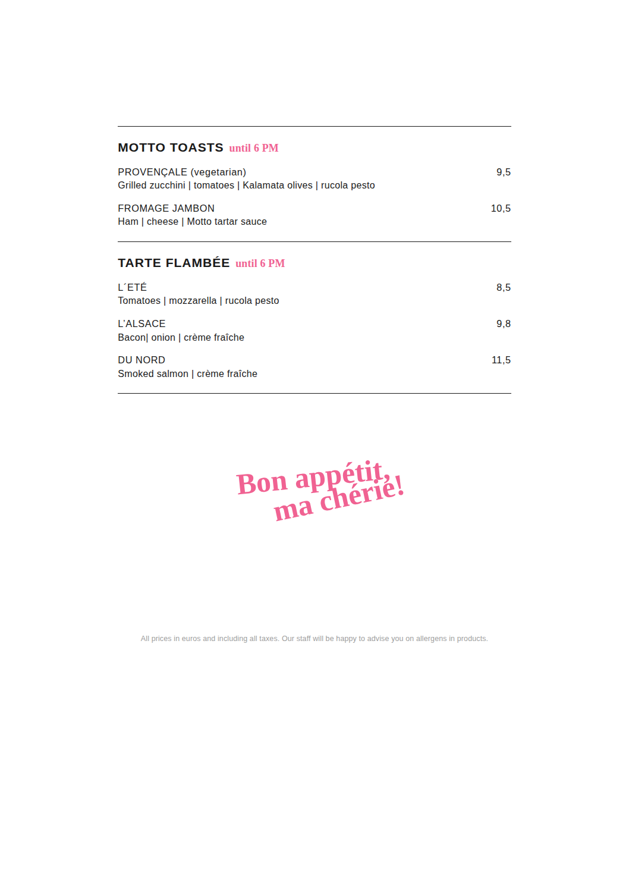MOTTO TOASTS until 6 PM
PROVENÇALE (vegetarian) 9,5
Grilled zucchini | tomatoes | Kalamata olives | rucola pesto
FROMAGE JAMBON 10,5
Ham | cheese | Motto tartar sauce
TARTE FLAMBÉE until 6 PM
L´ETÉ 8,5
Tomatoes | mozzarella | rucola pesto
L’ALSACE 9,8
Bacon| onion | crème fraîche
DU NORD 11,5
Smoked salmon | crème fraîche
Bon appétit,ma chérie!
All prices in euros and including all taxes. Our staff will be happy to advise you on allergens in products.